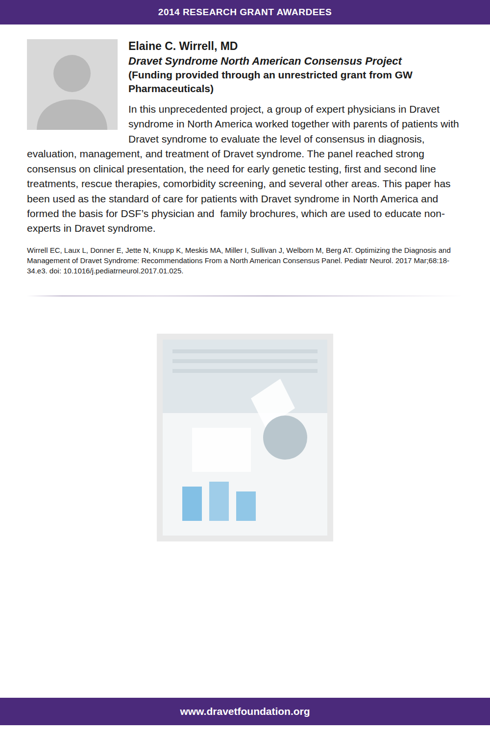2014 RESEARCH GRANT AWARDEES
Elaine C. Wirrell, MD
Dravet Syndrome North American Consensus Project
(Funding provided through an unrestricted grant from GW Pharmaceuticals)
In this unprecedented project, a group of expert physicians in Dravet syndrome in North America worked together with parents of patients with Dravet syndrome to evaluate the level of consensus in diagnosis, evaluation, management, and treatment of Dravet syndrome. The panel reached strong consensus on clinical presentation, the need for early genetic testing, first and second line treatments, rescue therapies, comorbidity screening, and several other areas. This paper has been used as the standard of care for patients with Dravet syndrome in North America and formed the basis for DSF’s physician and family brochures, which are used to educate non-experts in Dravet syndrome.
Wirrell EC, Laux L, Donner E, Jette N, Knupp K, Meskis MA, Miller I, Sullivan J, Welborn M, Berg AT. Optimizing the Diagnosis and Management of Dravet Syndrome: Recommendations From a North American Consensus Panel. Pediatr Neurol. 2017 Mar;68:18-34.e3. doi: 10.1016/j.pediatrneurol.2017.01.025.
www.dravetfoundation.org